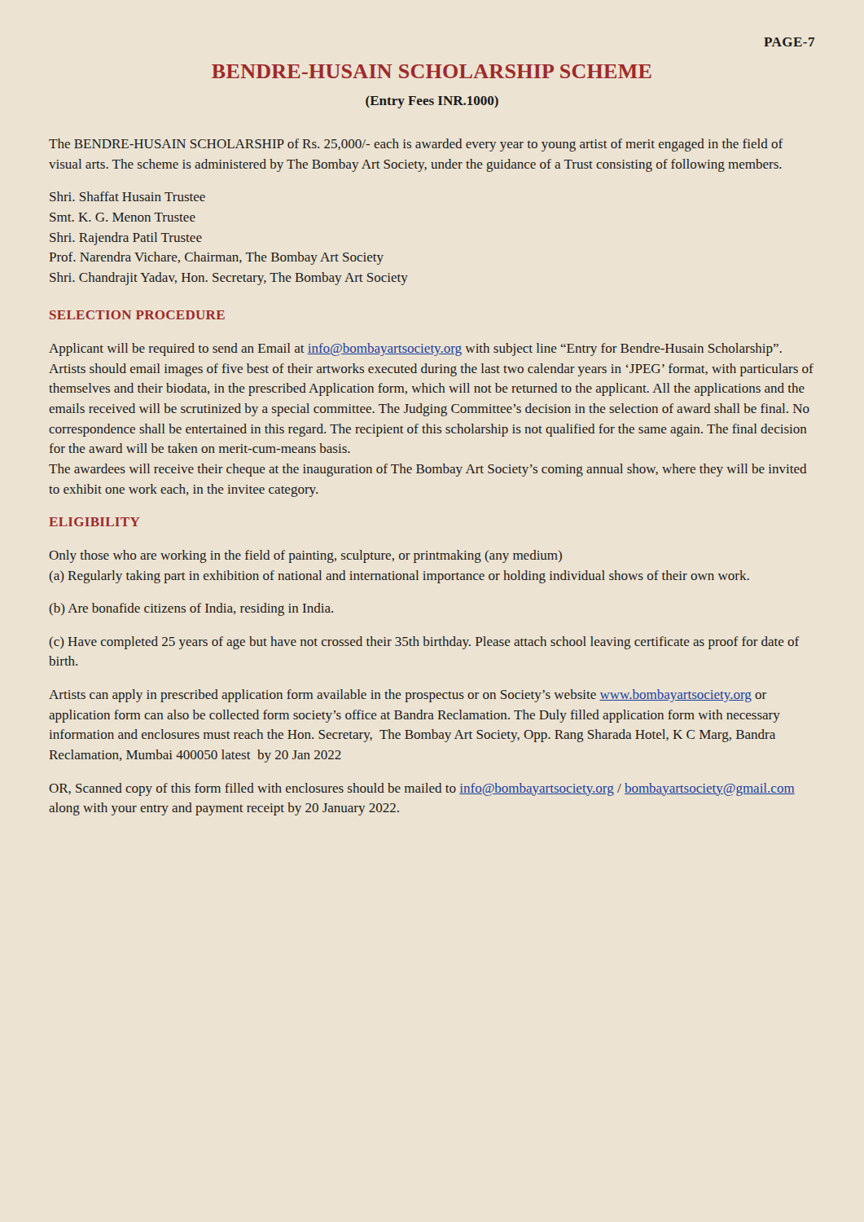PAGE-7
BENDRE-HUSAIN SCHOLARSHIP SCHEME
(Entry Fees INR.1000)
The BENDRE-HUSAIN SCHOLARSHIP of Rs. 25,000/- each is awarded every year to young artist of merit engaged in the field of visual arts. The scheme is administered by The Bombay Art Society, under the guidance of a Trust consisting of following members.
Shri. Shaffat Husain Trustee
Smt. K. G. Menon Trustee
Shri. Rajendra Patil Trustee
Prof. Narendra Vichare, Chairman, The Bombay Art Society
Shri. Chandrajit Yadav, Hon. Secretary, The Bombay Art Society
SELECTION PROCEDURE
Applicant will be required to send an Email at info@bombayartsociety.org with subject line “Entry for Bendre-Husain Scholarship”. Artists should email images of five best of their artworks executed during the last two calendar years in ‘JPEG’ format, with particulars of themselves and their biodata, in the prescribed Application form, which will not be returned to the applicant. All the applications and the emails received will be scrutinized by a special committee. The Judging Committee’s decision in the selection of award shall be final. No correspondence shall be entertained in this regard. The recipient of this scholarship is not qualified for the same again. The final decision for the award will be taken on merit-cum-means basis.
The awardees will receive their cheque at the inauguration of The Bombay Art Society’s coming annual show, where they will be invited to exhibit one work each, in the invitee category.
ELIGIBILITY
Only those who are working in the field of painting, sculpture, or printmaking (any medium)
(a) Regularly taking part in exhibition of national and international importance or holding individual shows of their own work.
(b) Are bonafide citizens of India, residing in India.
(c) Have completed 25 years of age but have not crossed their 35th birthday. Please attach school leaving certificate as proof for date of birth.
Artists can apply in prescribed application form available in the prospectus or on Society’s website www.bombayartsociety.org or application form can also be collected form society’s office at Bandra Reclamation. The Duly filled application form with necessary information and enclosures must reach the Hon. Secretary, The Bombay Art Society, Opp. Rang Sharada Hotel, K C Marg, Bandra Reclamation, Mumbai 400050 latest by 20 Jan 2022
OR, Scanned copy of this form filled with enclosures should be mailed to info@bombayartsociety.org / bombayartsociety@gmail.com along with your entry and payment receipt by 20 January 2022.